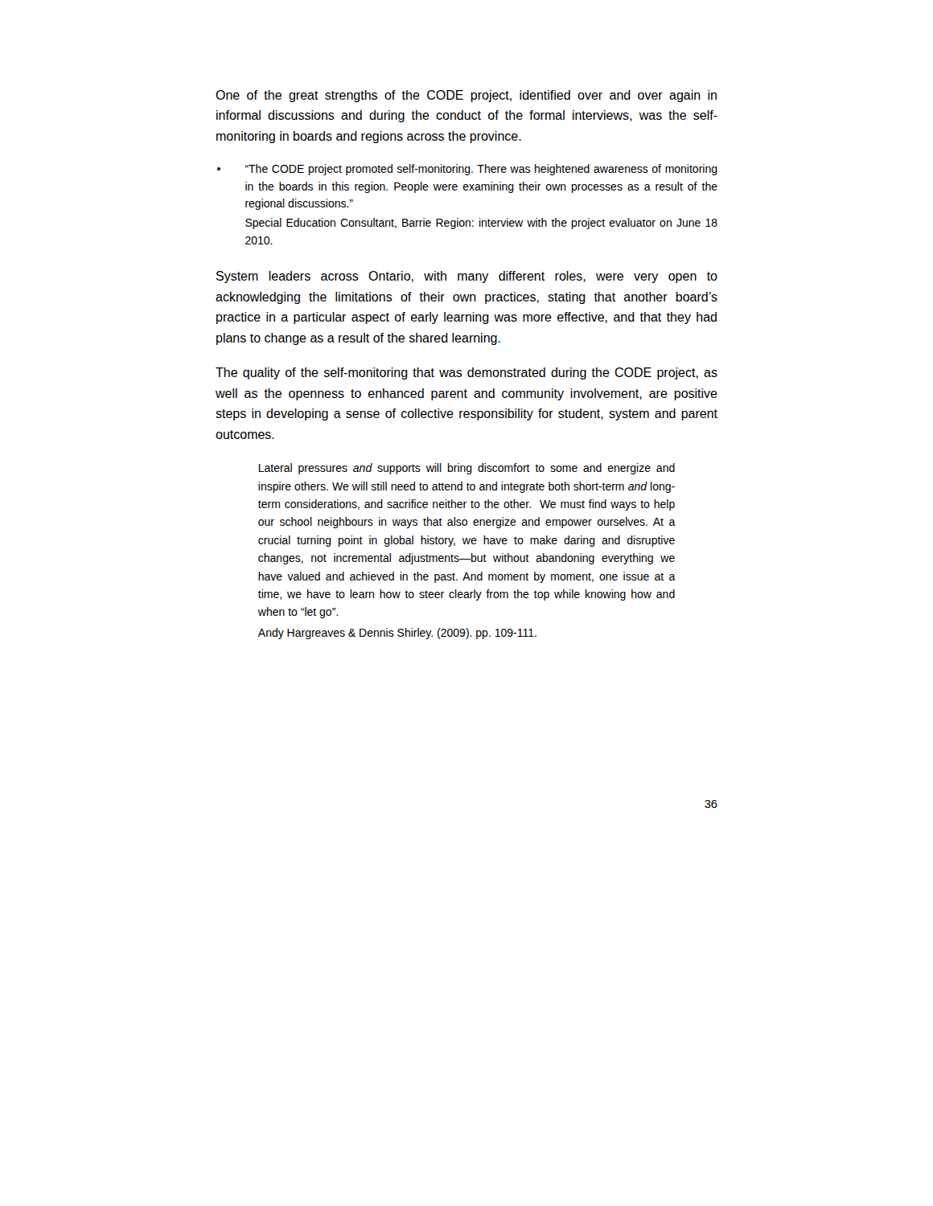One of the great strengths of the CODE project, identified over and over again in informal discussions and during the conduct of the formal interviews, was the self-monitoring in boards and regions across the province.
“The CODE project promoted self-monitoring. There was heightened awareness of monitoring in the boards in this region. People were examining their own processes as a result of the regional discussions.” Special Education Consultant, Barrie Region: interview with the project evaluator on June 18 2010.
System leaders across Ontario, with many different roles, were very open to acknowledging the limitations of their own practices, stating that another board’s practice in a particular aspect of early learning was more effective, and that they had plans to change as a result of the shared learning.
The quality of the self-monitoring that was demonstrated during the CODE project, as well as the openness to enhanced parent and community involvement, are positive steps in developing a sense of collective responsibility for student, system and parent outcomes.
Lateral pressures and supports will bring discomfort to some and energize and inspire others. We will still need to attend to and integrate both short-term and long-term considerations, and sacrifice neither to the other. We must find ways to help our school neighbours in ways that also energize and empower ourselves. At a crucial turning point in global history, we have to make daring and disruptive changes, not incremental adjustments—but without abandoning everything we have valued and achieved in the past. And moment by moment, one issue at a time, we have to learn how to steer clearly from the top while knowing how and when to “let go”.
Andy Hargreaves & Dennis Shirley. (2009). pp. 109-111.
36